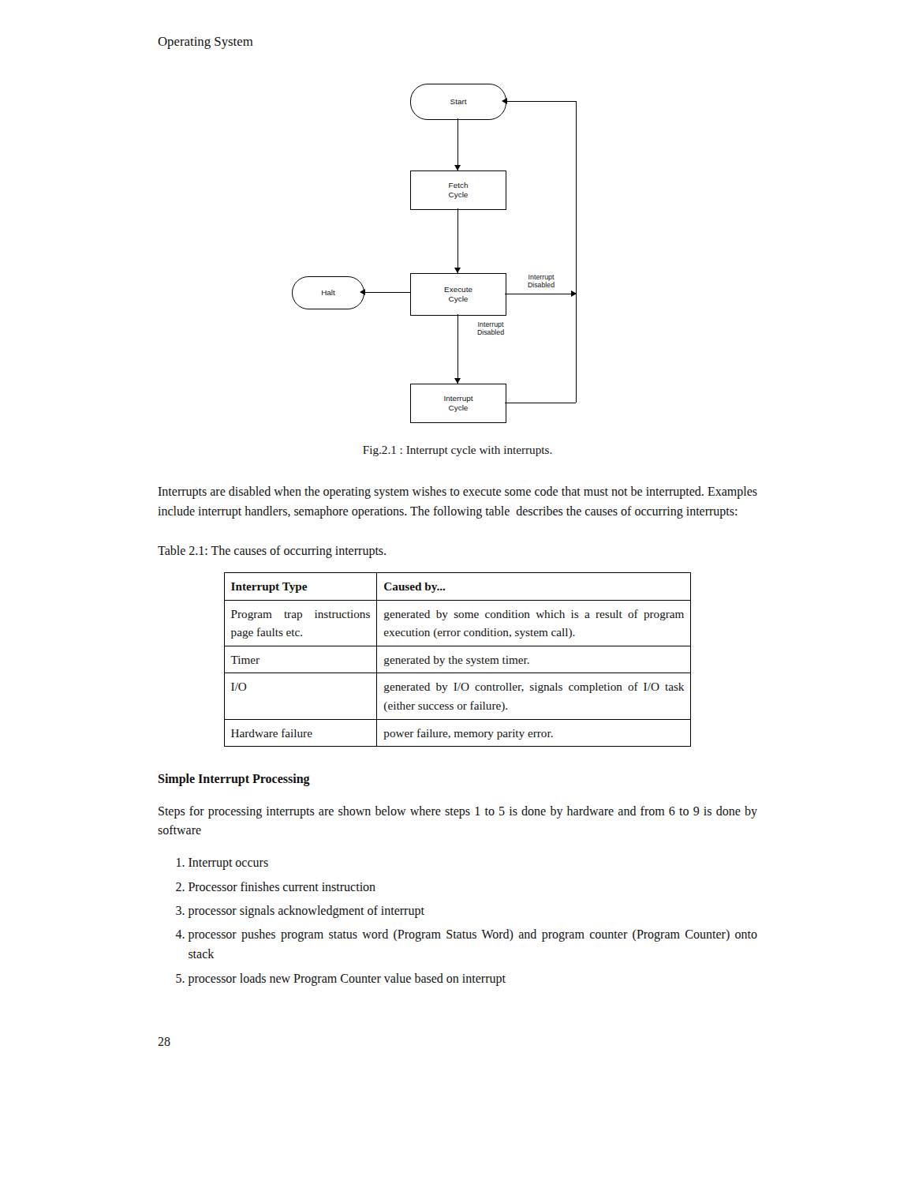Operating System
Start
Fetch
Cycle
Execute
Cycle
Halt
Interrupt
Cycle
Interrupt
Disabled
Interrupt
Disabled
Fig.2.1 : Interrupt cycle with interrupts.
Interrupts are disabled when the operating system wishes to execute some code that must not be interrupted. Examples include interrupt handlers, semaphore operations. The following table describes the causes of occurring interrupts:
Table 2.1: The causes of occurring interrupts.
| Interrupt Type | Caused by... |
| --- | --- |
| Program trap instructions page faults etc. | generated by some condition which is a result of program execution (error condition, system call). |
| Timer | generated by the system timer. |
| I/O | generated by I/O controller, signals completion of I/O task (either success or failure). |
| Hardware failure | power failure, memory parity error. |
Simple Interrupt Processing
Steps for processing interrupts are shown below where steps 1 to 5 is done by hardware and from 6 to 9 is done by software
Interrupt occurs
Processor finishes current instruction
processor signals acknowledgment of interrupt
processor pushes program status word (Program Status Word) and program counter (Program Counter) onto stack
processor loads new Program Counter value based on interrupt
28